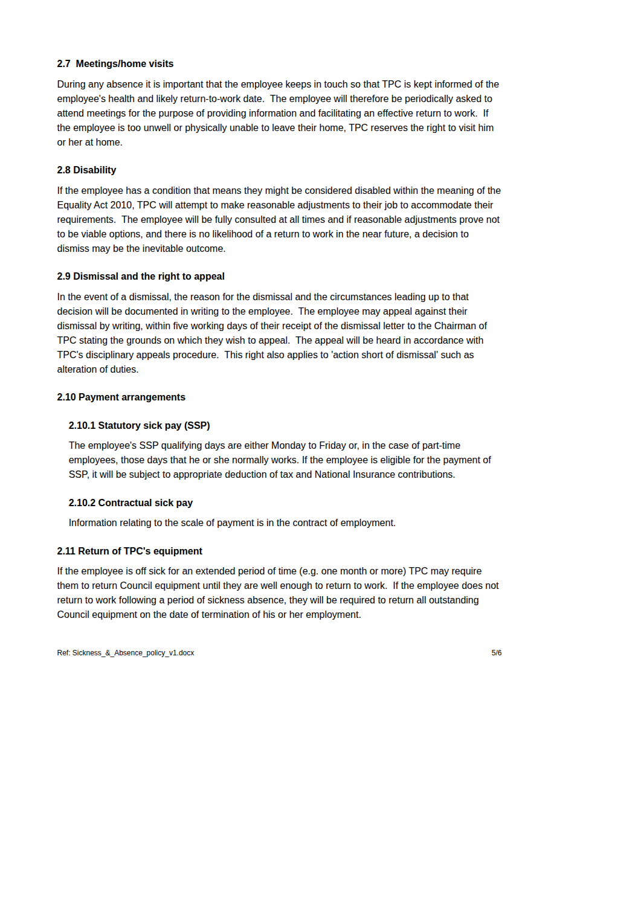2.7 Meetings/home visits
During any absence it is important that the employee keeps in touch so that TPC is kept informed of the employee's health and likely return-to-work date. The employee will therefore be periodically asked to attend meetings for the purpose of providing information and facilitating an effective return to work. If the employee is too unwell or physically unable to leave their home, TPC reserves the right to visit him or her at home.
2.8 Disability
If the employee has a condition that means they might be considered disabled within the meaning of the Equality Act 2010, TPC will attempt to make reasonable adjustments to their job to accommodate their requirements. The employee will be fully consulted at all times and if reasonable adjustments prove not to be viable options, and there is no likelihood of a return to work in the near future, a decision to dismiss may be the inevitable outcome.
2.9 Dismissal and the right to appeal
In the event of a dismissal, the reason for the dismissal and the circumstances leading up to that decision will be documented in writing to the employee. The employee may appeal against their dismissal by writing, within five working days of their receipt of the dismissal letter to the Chairman of TPC stating the grounds on which they wish to appeal. The appeal will be heard in accordance with TPC's disciplinary appeals procedure. This right also applies to 'action short of dismissal' such as alteration of duties.
2.10 Payment arrangements
2.10.1 Statutory sick pay (SSP)
The employee's SSP qualifying days are either Monday to Friday or, in the case of part-time employees, those days that he or she normally works. If the employee is eligible for the payment of SSP, it will be subject to appropriate deduction of tax and National Insurance contributions.
2.10.2 Contractual sick pay
Information relating to the scale of payment is in the contract of employment.
2.11 Return of TPC's equipment
If the employee is off sick for an extended period of time (e.g. one month or more) TPC may require them to return Council equipment until they are well enough to return to work. If the employee does not return to work following a period of sickness absence, they will be required to return all outstanding Council equipment on the date of termination of his or her employment.
Ref: Sickness_&_Absence_policy_v1.docx 5/6